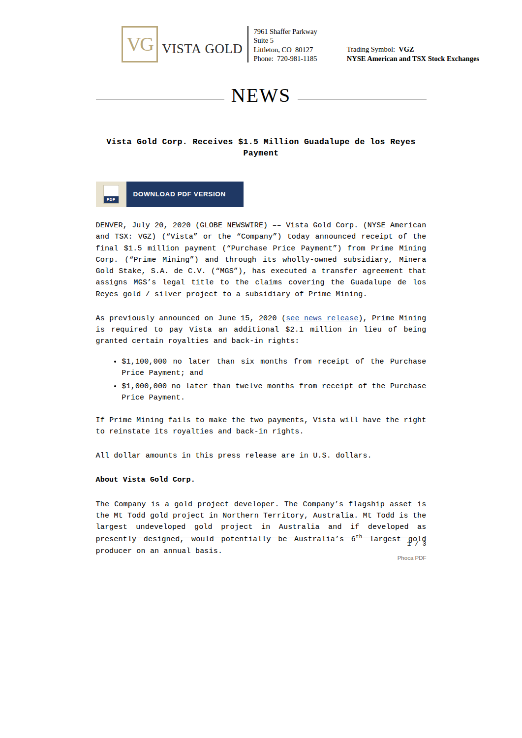VG
VISTA GOLD
7961 Shaffer Parkway
Suite 5
Littleton, CO 80127
Phone: 720-981-1185
Trading Symbol: VGZ
NYSE American and TSX Stock Exchanges
NEWS
Vista Gold Corp. Receives $1.5 Million Guadalupe de los Reyes Payment
DOWNLOAD PDF VERSION
DENVER, July 20, 2020 (GLOBE NEWSWIRE) –– Vista Gold Corp. (NYSE American and TSX: VGZ) (“Vista” or the “Company”) today announced receipt of the final $1.5 million payment (“Purchase Price Payment”) from Prime Mining Corp. (“Prime Mining”) and through its wholly-owned subsidiary, Minera Gold Stake, S.A. de C.V. (“MGS”), has executed a transfer agreement that assigns MGS’s legal title to the claims covering the Guadalupe de los Reyes gold / silver project to a subsidiary of Prime Mining.
As previously announced on June 15, 2020 (see news release), Prime Mining is required to pay Vista an additional $2.1 million in lieu of being granted certain royalties and back-in rights:
$1,100,000 no later than six months from receipt of the Purchase Price Payment; and
$1,000,000 no later than twelve months from receipt of the Purchase Price Payment.
If Prime Mining fails to make the two payments, Vista will have the right to reinstate its royalties and back-in rights.
All dollar amounts in this press release are in U.S. dollars.
About Vista Gold Corp.
The Company is a gold project developer. The Company’s flagship asset is the Mt Todd gold project in Northern Territory, Australia. Mt Todd is the largest undeveloped gold project in Australia and if developed as presently designed, would potentially be Australia’s 6th largest gold producer on an annual basis.
1 / 3
Phoca PDF